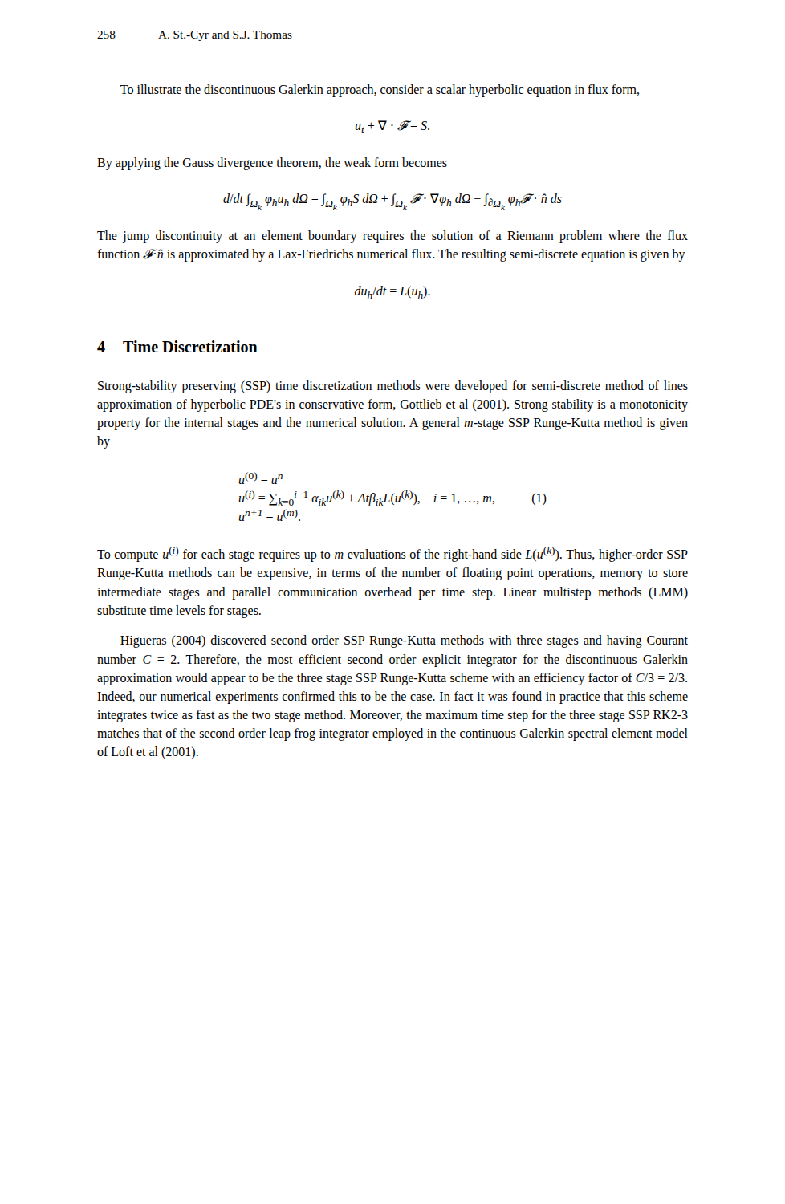258 A. St.-Cyr and S.J. Thomas
To illustrate the discontinuous Galerkin approach, consider a scalar hyperbolic equation in flux form,
ut + ∇ · 𝓕 = S.
By applying the Gauss divergence theorem, the weak form becomes
d/dt ∫Ωk φhuh dΩ = ∫Ωk φhS dΩ + ∫Ωk 𝓕 · ∇φh dΩ − ∫∂Ωk φh𝓕 · n̂ ds
The jump discontinuity at an element boundary requires the solution of a Riemann problem where the flux function 𝓕·n̂ is approximated by a Lax-Friedrichs numerical flux. The resulting semi-discrete equation is given by
duh/dt = L(uh).
4 Time Discretization
Strong-stability preserving (SSP) time discretization methods were developed for semi-discrete method of lines approximation of hyperbolic PDE's in conservative form, Gottlieb et al (2001). Strong stability is a monotonicity property for the internal stages and the numerical solution. A general m-stage SSP Runge-Kutta method is given by
u(0) = un
u(i) = ∑k=0i−1 αiku(k) + ΔtβikL(u(k)), i = 1, …, m,
un+1 = u(m).
(1)
To compute u(i) for each stage requires up to m evaluations of the right-hand side L(u(k)). Thus, higher-order SSP Runge-Kutta methods can be expensive, in terms of the number of floating point operations, memory to store intermediate stages and parallel communication overhead per time step. Linear multistep methods (LMM) substitute time levels for stages.
Higueras (2004) discovered second order SSP Runge-Kutta methods with three stages and having Courant number C = 2. Therefore, the most efficient second order explicit integrator for the discontinuous Galerkin approximation would appear to be the three stage SSP Runge-Kutta scheme with an efficiency factor of C/3 = 2/3. Indeed, our numerical experiments confirmed this to be the case. In fact it was found in practice that this scheme integrates twice as fast as the two stage method. Moreover, the maximum time step for the three stage SSP RK2-3 matches that of the second order leap frog integrator employed in the continuous Galerkin spectral element model of Loft et al (2001).